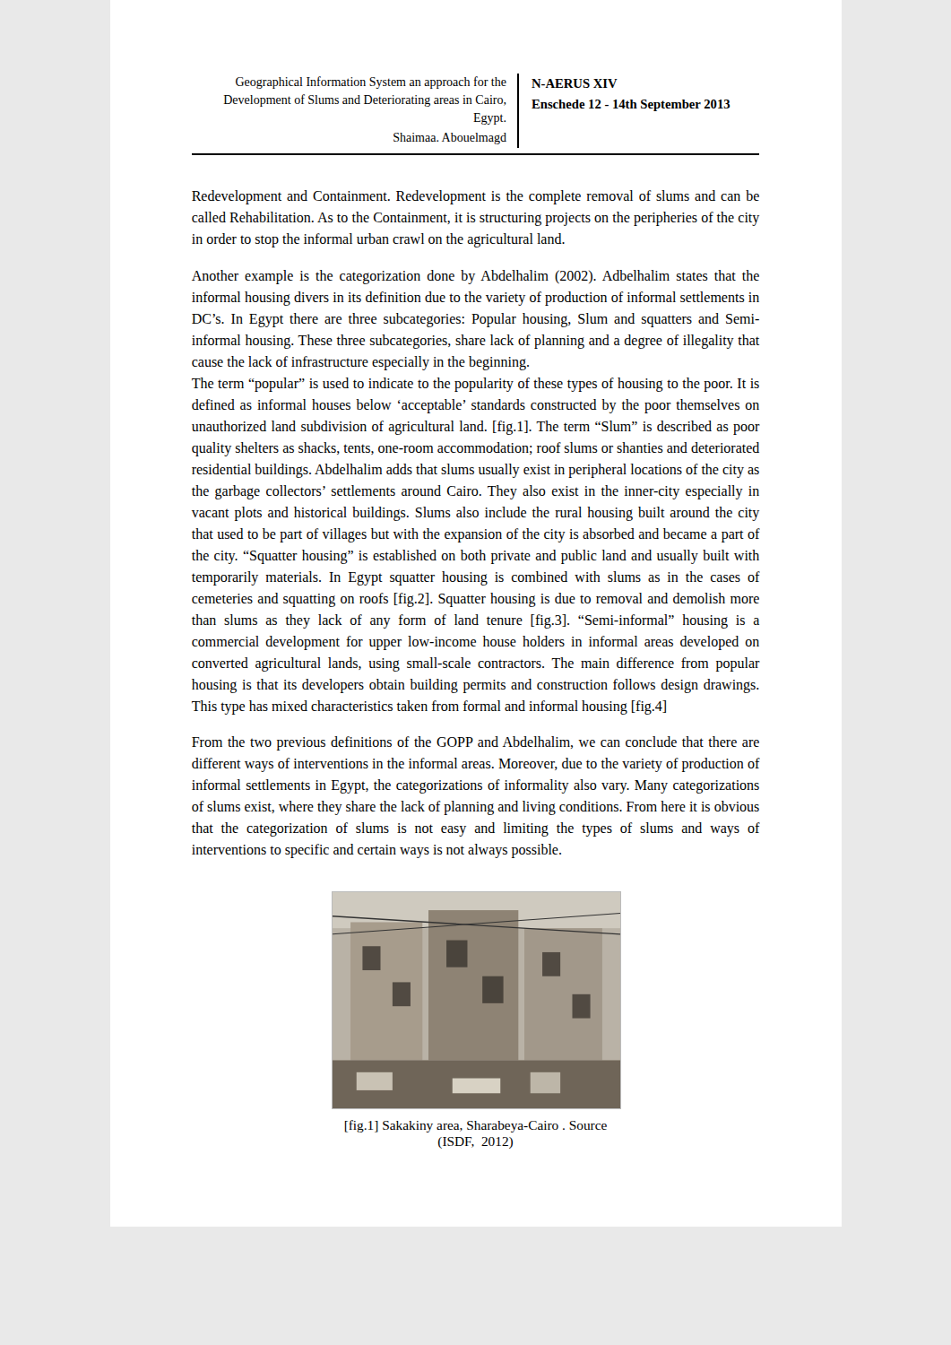Geographical Information System an approach for the Development of Slums and Deteriorating areas in Cairo, Egypt.
Shaimaa. Abouelmagd
N-AERUS XIV
Enschede 12 - 14th September 2013
Redevelopment and Containment. Redevelopment is the complete removal of slums and can be called Rehabilitation. As to the Containment, it is structuring projects on the peripheries of the city in order to stop the informal urban crawl on the agricultural land.
Another example is the categorization done by Abdelhalim (2002). Adbelhalim states that the informal housing divers in its definition due to the variety of production of informal settlements in DC’s. In Egypt there are three subcategories: Popular housing, Slum and squatters and Semi-informal housing. These three subcategories, share lack of planning and a degree of illegality that cause the lack of infrastructure especially in the beginning.
The term “popular” is used to indicate to the popularity of these types of housing to the poor. It is defined as informal houses below ‘acceptable’ standards constructed by the poor themselves on unauthorized land subdivision of agricultural land. [fig.1]. The term “Slum” is described as poor quality shelters as shacks, tents, one-room accommodation; roof slums or shanties and deteriorated residential buildings. Abdelhalim adds that slums usually exist in peripheral locations of the city as the garbage collectors’ settlements around Cairo. They also exist in the inner-city especially in vacant plots and historical buildings. Slums also include the rural housing built around the city that used to be part of villages but with the expansion of the city is absorbed and became a part of the city. “Squatter housing” is established on both private and public land and usually built with temporarily materials. In Egypt squatter housing is combined with slums as in the cases of cemeteries and squatting on roofs [fig.2]. Squatter housing is due to removal and demolish more than slums as they lack of any form of land tenure [fig.3]. “Semi-informal” housing is a commercial development for upper low-income house holders in informal areas developed on converted agricultural lands, using small-scale contractors. The main difference from popular housing is that its developers obtain building permits and construction follows design drawings. This type has mixed characteristics taken from formal and informal housing [fig.4]
From the two previous definitions of the GOPP and Abdelhalim, we can conclude that there are different ways of interventions in the informal areas. Moreover, due to the variety of production of informal settlements in Egypt, the categorizations of informality also vary. Many categorizations of slums exist, where they share the lack of planning and living conditions. From here it is obvious that the categorization of slums is not easy and limiting the types of slums and ways of interventions to specific and certain ways is not always possible.
[fig.1] Sakakiny area, Sharabeya-Cairo . Source (ISDF, 2012)